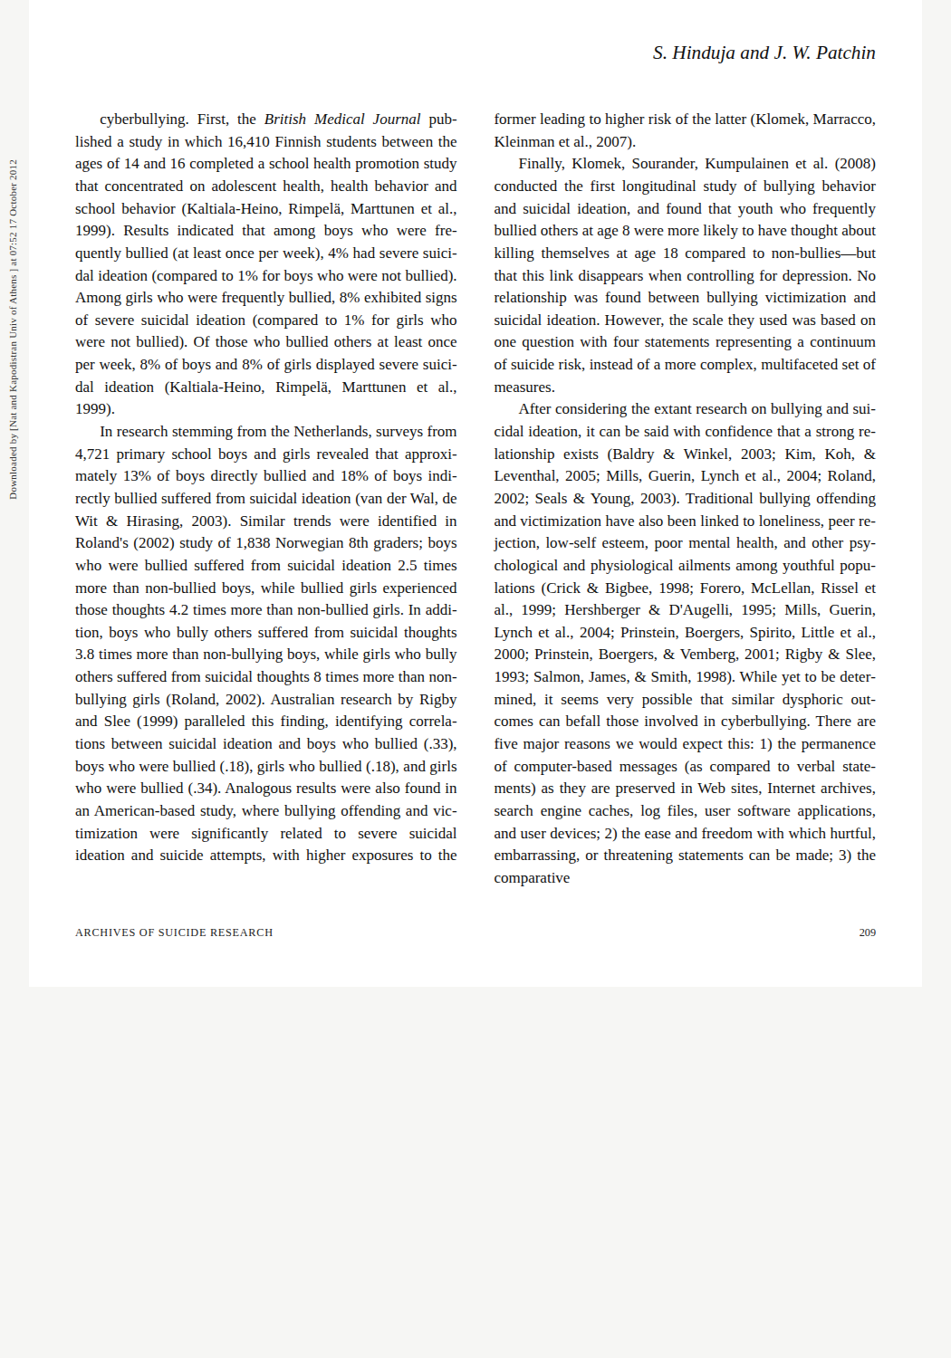Downloaded by [Nat and Kapodistran Univ of Athens ] at 07:52 17 October 2012
S. Hinduja and J. W. Patchin
cyberbullying. First, the British Medical Journal published a study in which 16,410 Finnish students between the ages of 14 and 16 completed a school health promotion study that concentrated on adolescent health, health behavior and school behavior (Kaltiala-Heino, Rimpelä, Marttunen et al., 1999). Results indicated that among boys who were frequently bullied (at least once per week), 4% had severe suicidal ideation (compared to 1% for boys who were not bullied). Among girls who were frequently bullied, 8% exhibited signs of severe suicidal ideation (compared to 1% for girls who were not bullied). Of those who bullied others at least once per week, 8% of boys and 8% of girls displayed severe suicidal ideation (Kaltiala-Heino, Rimpelä, Marttunen et al., 1999).
In research stemming from the Netherlands, surveys from 4,721 primary school boys and girls revealed that approximately 13% of boys directly bullied and 18% of boys indirectly bullied suffered from suicidal ideation (van der Wal, de Wit & Hirasing, 2003). Similar trends were identified in Roland's (2002) study of 1,838 Norwegian 8th graders; boys who were bullied suffered from suicidal ideation 2.5 times more than non-bullied boys, while bullied girls experienced those thoughts 4.2 times more than non-bullied girls. In addition, boys who bully others suffered from suicidal thoughts 3.8 times more than non-bullying boys, while girls who bully others suffered from suicidal thoughts 8 times more than non-bullying girls (Roland, 2002). Australian research by Rigby and Slee (1999) paralleled this finding, identifying correlations between suicidal ideation and boys who bullied (.33), boys who were bullied (.18), girls who bullied (.18), and girls who were bullied (.34). Analogous results were also found in an American-based study, where bullying offending and victimization were significantly related to severe suicidal ideation and suicide attempts, with higher exposures to the former leading to higher risk of the latter (Klomek, Marracco, Kleinman et al., 2007).
Finally, Klomek, Sourander, Kumpulainen et al. (2008) conducted the first longitudinal study of bullying behavior and suicidal ideation, and found that youth who frequently bullied others at age 8 were more likely to have thought about killing themselves at age 18 compared to non-bullies—but that this link disappears when controlling for depression. No relationship was found between bullying victimization and suicidal ideation. However, the scale they used was based on one question with four statements representing a continuum of suicide risk, instead of a more complex, multifaceted set of measures.
After considering the extant research on bullying and suicidal ideation, it can be said with confidence that a strong relationship exists (Baldry & Winkel, 2003; Kim, Koh, & Leventhal, 2005; Mills, Guerin, Lynch et al., 2004; Roland, 2002; Seals & Young, 2003). Traditional bullying offending and victimization have also been linked to loneliness, peer rejection, low-self esteem, poor mental health, and other psychological and physiological ailments among youthful populations (Crick & Bigbee, 1998; Forero, McLellan, Rissel et al., 1999; Hershberger & D'Augelli, 1995; Mills, Guerin, Lynch et al., 2004; Prinstein, Boergers, Spirito, Little et al., 2000; Prinstein, Boergers, & Vemberg, 2001; Rigby & Slee, 1993; Salmon, James, & Smith, 1998). While yet to be determined, it seems very possible that similar dysphoric outcomes can befall those involved in cyberbullying. There are five major reasons we would expect this: 1) the permanence of computer-based messages (as compared to verbal statements) as they are preserved in Web sites, Internet archives, search engine caches, log files, user software applications, and user devices; 2) the ease and freedom with which hurtful, embarrassing, or threatening statements can be made; 3) the comparative
Archives of Suicide Research 209